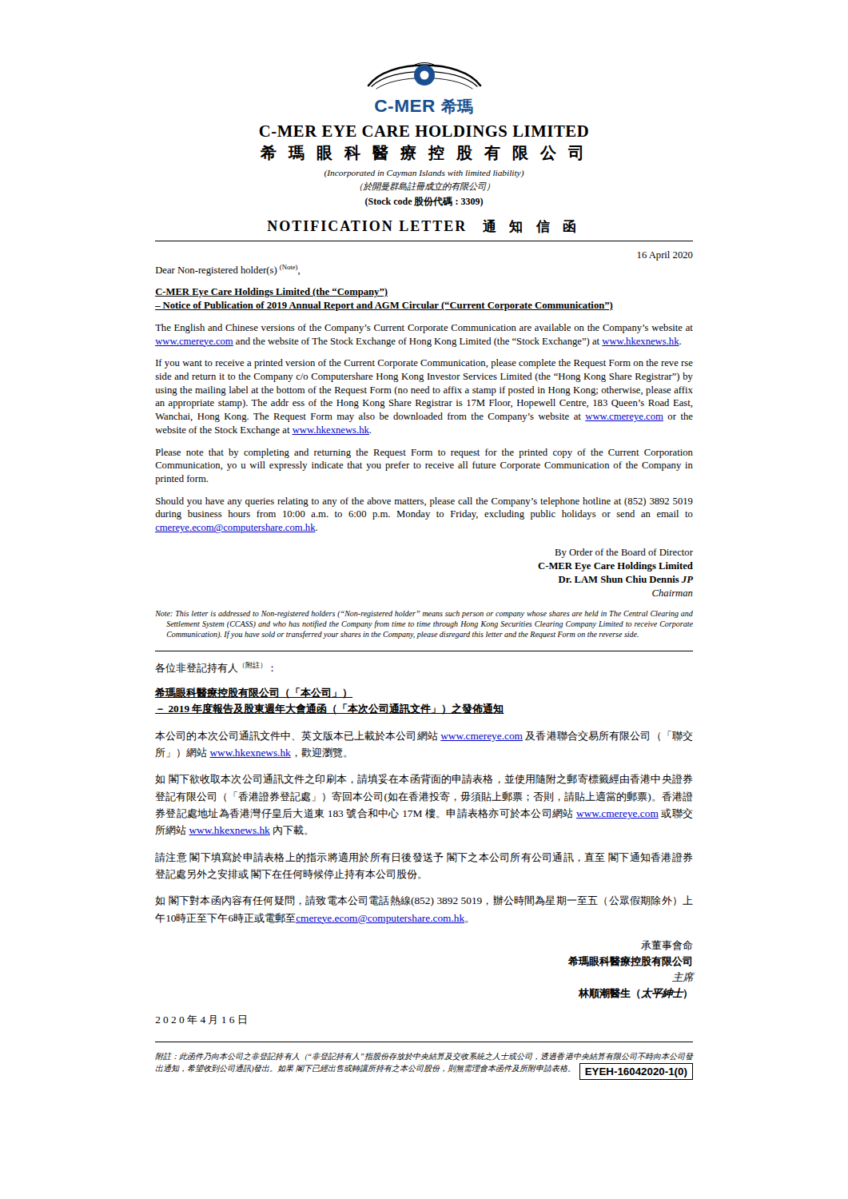C-MER 希瑪
C-MER EYE CARE HOLDINGS LIMITED
希 瑪 眼 科 醫 療 控 股 有 限 公 司
(Incorporated in Cayman Islands with limited liability)
（於開曼群島註冊成立的有限公司）
(Stock code 股份代碼 : 3309)
NOTIFICATION LETTER 通 知 信 函
16 April 2020
Dear Non-registered holder(s) (Note),
C-MER Eye Care Holdings Limited (the “Company”)
– Notice of Publication of 2019 Annual Report and AGM Circular (“Current Corporate Communication”)
The English and Chinese versions of the Company’s Current Corporate Communication are available on the Company’s website at www.cmereye.com and the website of The Stock Exchange of Hong Kong Limited (the “Stock Exchange”) at www.hkexnews.hk.
If you want to receive a printed version of the Current Corporate Communication, please complete the Request Form on the reve rse side and return it to the Company c/o Computershare Hong Kong Investor Services Limited (the “Hong Kong Share Registrar”) by using the mailing label at the bottom of the Request Form (no need to affix a stamp if posted in Hong Kong; otherwise, please affix an appropriate stamp). The addr ess of the Hong Kong Share Registrar is 17M Floor, Hopewell Centre, 183 Queen’s Road East, Wanchai, Hong Kong. The Request Form may also be downloaded from the Company’s website at www.cmereye.com or the website of the Stock Exchange at www.hkexnews.hk.
Please note that by completing and returning the Request Form to request for the printed copy of the Current Corporation Communication, yo u will expressly indicate that you prefer to receive all future Corporate Communication of the Company in printed form.
Should you have any queries relating to any of the above matters, please call the Company’s telephone hotline at (852) 3892 5019 during business hours from 10:00 a.m. to 6:00 p.m. Monday to Friday, excluding public holidays or send an email to cmereye.ecom@computershare.com.hk.
By Order of the Board of Director
C-MER Eye Care Holdings Limited
Dr. LAM Shun Chiu Dennis JP
Chairman
Note: This letter is addressed to Non-registered holders (“Non-registered holder” means such person or company whose shares are held in The Central Clearing and Settlement System (CCASS) and who has notified the Company from time to time through Hong Kong Securities Clearing Company Limited to receive Corporate Communication). If you have sold or transferred your shares in the Company, please disregard this letter and the Request Form on the reverse side.
各位非登記持有人（附註）：
希瑪眼科醫療控股有限公司（「本公司」）
－ 2019 年度報告及股東週年大會通函（「本次公司通訊文件」）之發佈通知
本公司的本次公司通訊文件中、英文版本已上載於本公司網站 www.cmereye.com 及香港聯合交易所有限公司（「聯交所」）網站 www.hkexnews.hk，歡迎瀏覽。
如 閣下欲收取本次公司通訊文件之印刷本，請填妥在本函背面的申請表格，並使用隨附之郵寄標籤經由香港中央證券登記有限公司（「香港證券登記處」）寄回本公司(如在香港投寄，毋須貼上郵票；否則，請貼上適當的郵票)。香港證券登記處地址為香港灣仔皇后大道東 183 號合和中心 17M 樓。申請表格亦可於本公司網站 www.cmereye.com 或聯交所網站 www.hkexnews.hk 內下載。
請注意 閣下填寫於申請表格上的指示將適用於所有日後發送予 閣下之本公司所有公司通訊，直至 閣下通知香港證券登記處另外之安排或 閣下在任何時候停止持有本公司股份。
如 閣下對本函內容有任何疑問，請致電本公司電話熱線(852) 3892 5019，辦公時間為星期一至五（公眾假期除外）上午10時正至下午6時正或電郵至cmereye.ecom@computershare.com.hk。
承董事會命
希瑪眼科醫療控股有限公司
主席
林順潮醫生（太平紳士）
2 0 2 0 年 4 月 1 6 日
附註：此函件乃向本公司之非登記持有人（“非登記持有人”指股份存放於中央結算及交收系統之人士或公司，透過香港中央結算有限公司不時向本公司發出通知，希望收到公司通訊)發出。如果 閣下已經出售或轉讓所持有之本公司股份，則無需理會本函件及所附申請表格。
EYEH-16042020-1(0)